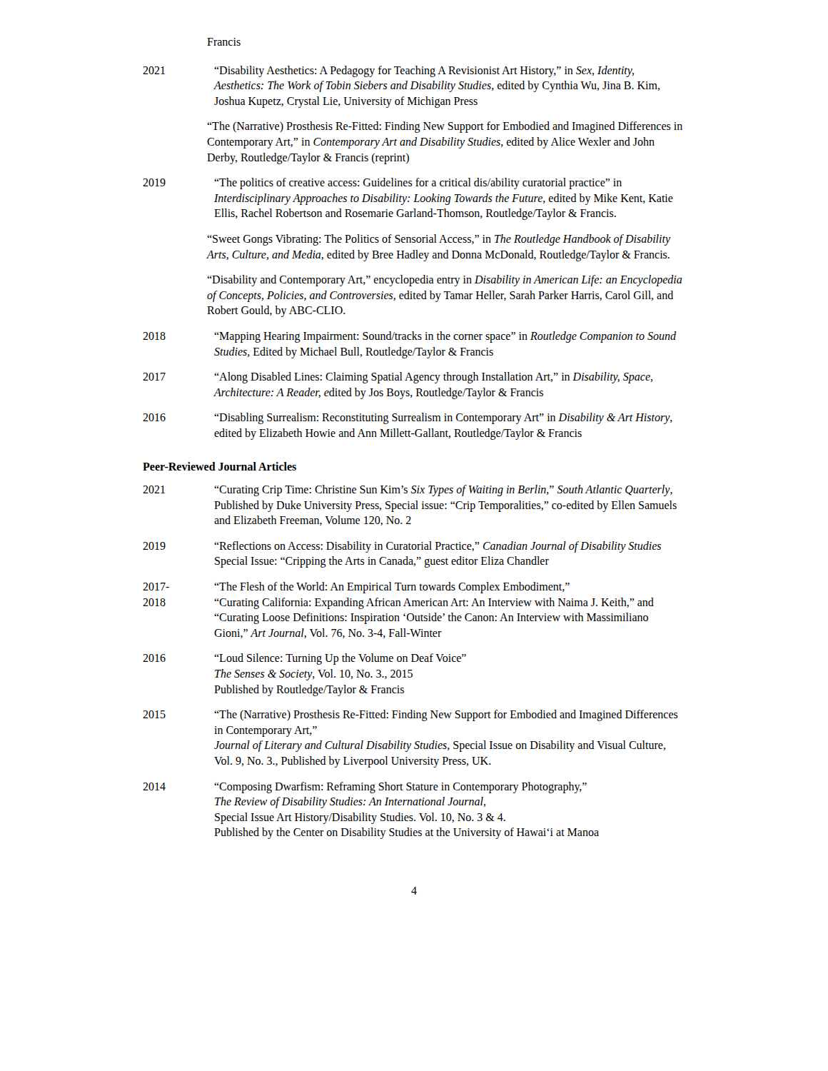Francis
2021
“Disability Aesthetics: A Pedagogy for Teaching A Revisionist Art History,” in Sex, Identity, Aesthetics: The Work of Tobin Siebers and Disability Studies, edited by Cynthia Wu, Jina B. Kim, Joshua Kupetz, Crystal Lie, University of Michigan Press
“The (Narrative) Prosthesis Re-Fitted: Finding New Support for Embodied and Imagined Differences in Contemporary Art,” in Contemporary Art and Disability Studies, edited by Alice Wexler and John Derby, Routledge/Taylor & Francis (reprint)
2019
“The politics of creative access: Guidelines for a critical dis/ability curatorial practice” in Interdisciplinary Approaches to Disability: Looking Towards the Future, edited by Mike Kent, Katie Ellis, Rachel Robertson and Rosemarie Garland-Thomson, Routledge/Taylor & Francis.
“Sweet Gongs Vibrating: The Politics of Sensorial Access,” in The Routledge Handbook of Disability Arts, Culture, and Media, edited by Bree Hadley and Donna McDonald, Routledge/Taylor & Francis.
“Disability and Contemporary Art,” encyclopedia entry in Disability in American Life: an Encyclopedia of Concepts, Policies, and Controversies, edited by Tamar Heller, Sarah Parker Harris, Carol Gill, and Robert Gould, by ABC-CLIO.
2018
“Mapping Hearing Impairment: Sound/tracks in the corner space” in Routledge Companion to Sound Studies, Edited by Michael Bull, Routledge/Taylor & Francis
2017
“Along Disabled Lines: Claiming Spatial Agency through Installation Art,” in Disability, Space, Architecture: A Reader, edited by Jos Boys, Routledge/Taylor & Francis
2016
“Disabling Surrealism: Reconstituting Surrealism in Contemporary Art” in Disability & Art History, edited by Elizabeth Howie and Ann Millett-Gallant, Routledge/Taylor & Francis
Peer-Reviewed Journal Articles
2021
“Curating Crip Time: Christine Sun Kim’s Six Types of Waiting in Berlin,” South Atlantic Quarterly, Published by Duke University Press, Special issue: “Crip Temporalities,” co-edited by Ellen Samuels and Elizabeth Freeman, Volume 120, No. 2
2019
“Reflections on Access: Disability in Curatorial Practice,” Canadian Journal of Disability Studies Special Issue: “Cripping the Arts in Canada,” guest editor Eliza Chandler
2017-2018
“The Flesh of the World: An Empirical Turn towards Complex Embodiment,”
“Curating California: Expanding African American Art: An Interview with Naima J. Keith,” and
“Curating Loose Definitions: Inspiration ‘Outside’ the Canon: An Interview with Massimiliano Gioni,” Art Journal, Vol. 76, No. 3-4, Fall-Winter
2016
“Loud Silence: Turning Up the Volume on Deaf Voice”
The Senses & Society, Vol. 10, No. 3., 2015
Published by Routledge/Taylor & Francis
2015
“The (Narrative) Prosthesis Re-Fitted: Finding New Support for Embodied and Imagined Differences in Contemporary Art,”
Journal of Literary and Cultural Disability Studies, Special Issue on Disability and Visual Culture, Vol. 9, No. 3., Published by Liverpool University Press, UK.
2014
“Composing Dwarfism: Reframing Short Stature in Contemporary Photography,”
The Review of Disability Studies: An International Journal,
Special Issue Art History/Disability Studies. Vol. 10, No. 3 & 4.
Published by the Center on Disability Studies at the University of Hawai‘i at Manoa
4